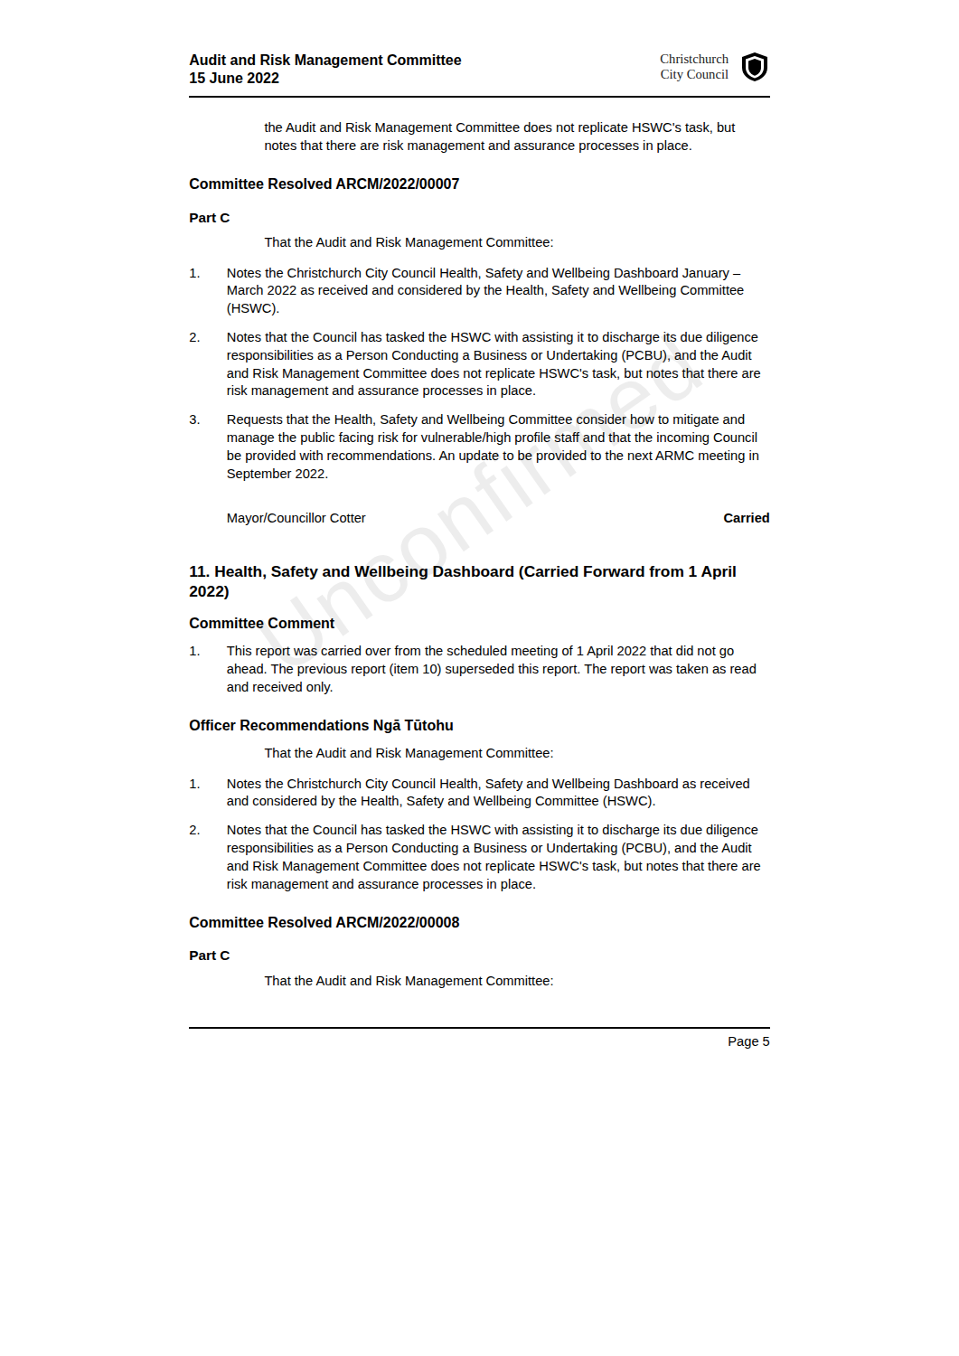Unconfirmed
Audit and Risk Management Committee
15 June 2022
Christchurch City Council
the Audit and Risk Management Committee does not replicate HSWC's task, but notes that there are risk management and assurance processes in place.
Committee Resolved ARCM/2022/00007
Part C
That the Audit and Risk Management Committee:
Notes the Christchurch City Council Health, Safety and Wellbeing Dashboard January – March 2022 as received and considered by the Health, Safety and Wellbeing Committee (HSWC).
Notes that the Council has tasked the HSWC with assisting it to discharge its due diligence responsibilities as a Person Conducting a Business or Undertaking (PCBU), and the Audit and Risk Management Committee does not replicate HSWC's task, but notes that there are risk management and assurance processes in place.
Requests that the Health, Safety and Wellbeing Committee consider how to mitigate and manage the public facing risk for vulnerable/high profile staff and that the incoming Council be provided with recommendations. An update to be provided to the next ARMC meeting in September 2022.
Mayor/Councillor Cotter Carried
11. Health, Safety and Wellbeing Dashboard (Carried Forward from 1 April 2022)
Committee Comment
This report was carried over from the scheduled meeting of 1 April 2022 that did not go ahead. The previous report (item 10) superseded this report. The report was taken as read and received only.
Officer Recommendations Ngā Tūtohu
That the Audit and Risk Management Committee:
Notes the Christchurch City Council Health, Safety and Wellbeing Dashboard as received and considered by the Health, Safety and Wellbeing Committee (HSWC).
Notes that the Council has tasked the HSWC with assisting it to discharge its due diligence responsibilities as a Person Conducting a Business or Undertaking (PCBU), and the Audit and Risk Management Committee does not replicate HSWC's task, but notes that there are risk management and assurance processes in place.
Committee Resolved ARCM/2022/00008
Part C
That the Audit and Risk Management Committee:
Page 5